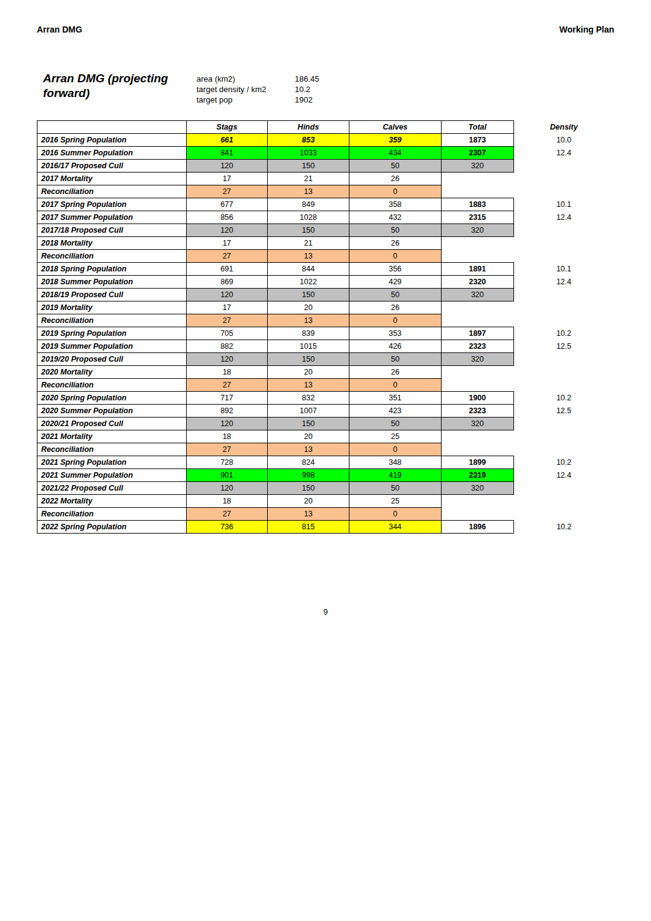Arran DMG Working Plan
Arran DMG (projecting forward)
| area (km2) | 186.45 |
| target density / km2 | 10.2 |
| target pop | 1902 |
| | Stags | Hinds | Calves | Total | Density |
| --- | --- | --- | --- | --- | --- |
| 2016 Spring Population | 661 | 853 | 359 | 1873 | 10.0 |
| 2016 Summer Population | 841 | 1033 | 434 | 2307 | 12.4 |
| 2016/17 Proposed Cull | 120 | 150 | 50 | 320 | |
| 2017 Mortality | 17 | 21 | 26 | | |
| Reconciliation | 27 | 13 | 0 | | |
| 2017 Spring Population | 677 | 849 | 358 | 1883 | 10.1 |
| 2017 Summer Population | 856 | 1028 | 432 | 2315 | 12.4 |
| 2017/18 Proposed Cull | 120 | 150 | 50 | 320 | |
| 2018 Mortality | 17 | 21 | 26 | | |
| Reconciliation | 27 | 13 | 0 | | |
| 2018 Spring Population | 691 | 844 | 356 | 1891 | 10.1 |
| 2018 Summer Population | 869 | 1022 | 429 | 2320 | 12.4 |
| 2018/19 Proposed Cull | 120 | 150 | 50 | 320 | |
| 2019 Mortality | 17 | 20 | 26 | | |
| Reconciliation | 27 | 13 | 0 | | |
| 2019 Spring Population | 705 | 839 | 353 | 1897 | 10.2 |
| 2019 Summer Population | 882 | 1015 | 426 | 2323 | 12.5 |
| 2019/20 Proposed Cull | 120 | 150 | 50 | 320 | |
| 2020 Mortality | 18 | 20 | 26 | | |
| Reconciliation | 27 | 13 | 0 | | |
| 2020 Spring Population | 717 | 832 | 351 | 1900 | 10.2 |
| 2020 Summer Population | 892 | 1007 | 423 | 2323 | 12.5 |
| 2020/21 Proposed Cull | 120 | 150 | 50 | 320 | |
| 2021 Mortality | 18 | 20 | 25 | | |
| Reconciliation | 27 | 13 | 0 | | |
| 2021 Spring Population | 728 | 824 | 348 | 1899 | 10.2 |
| 2021 Summer Population | 901 | 998 | 419 | 2319 | 12.4 |
| 2021/22 Proposed Cull | 120 | 150 | 50 | 320 | |
| 2022 Mortality | 18 | 20 | 25 | | |
| Reconciliation | 27 | 13 | 0 | | |
| 2022 Spring Population | 736 | 815 | 344 | 1896 | 10.2 |
9